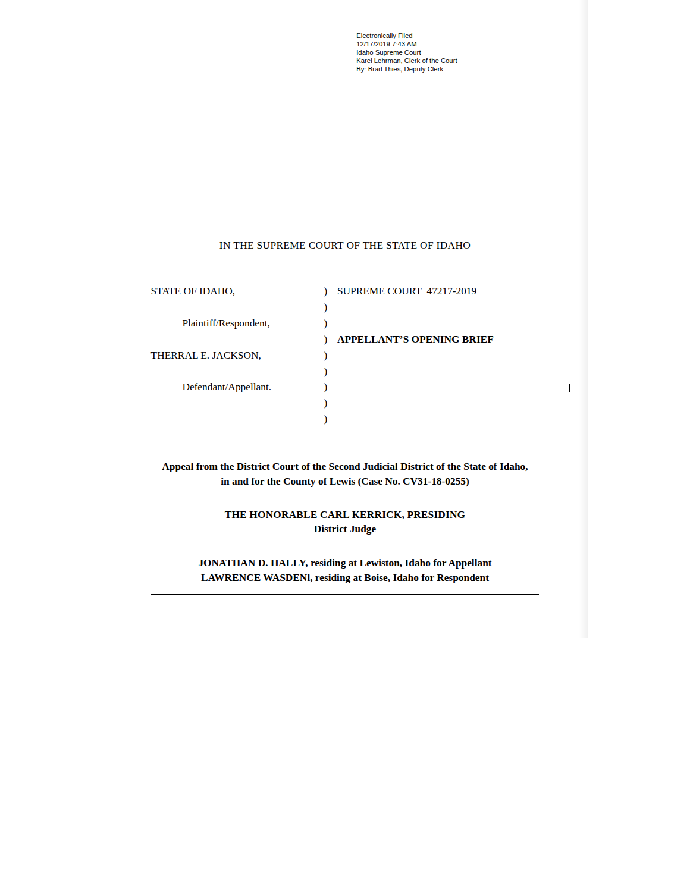Electronically Filed
12/17/2019 7:43 AM
Idaho Supreme Court
Karel Lehrman, Clerk of the Court
By: Brad Thies, Deputy Clerk
IN THE SUPREME COURT OF THE STATE OF IDAHO
| STATE OF IDAHO, Plaintiff/Respondent, THERRAL E. JACKSON, Defendant/Appellant. | ) ) ) ) ) ) ) ) ) | SUPREME COURT 47217-2019 APPELLANT’S OPENING BRIEF |
Appeal from the District Court of the Second Judicial District of the State of Idaho,
in and for the County of Lewis (Case No. CV31-18-0255)
THE HONORABLE CARL KERRICK, PRESIDING
District Judge
JONATHAN D. HALLY, residing at Lewiston, Idaho for Appellant
LAWRENCE WASDENl, residing at Boise, Idaho for Respondent